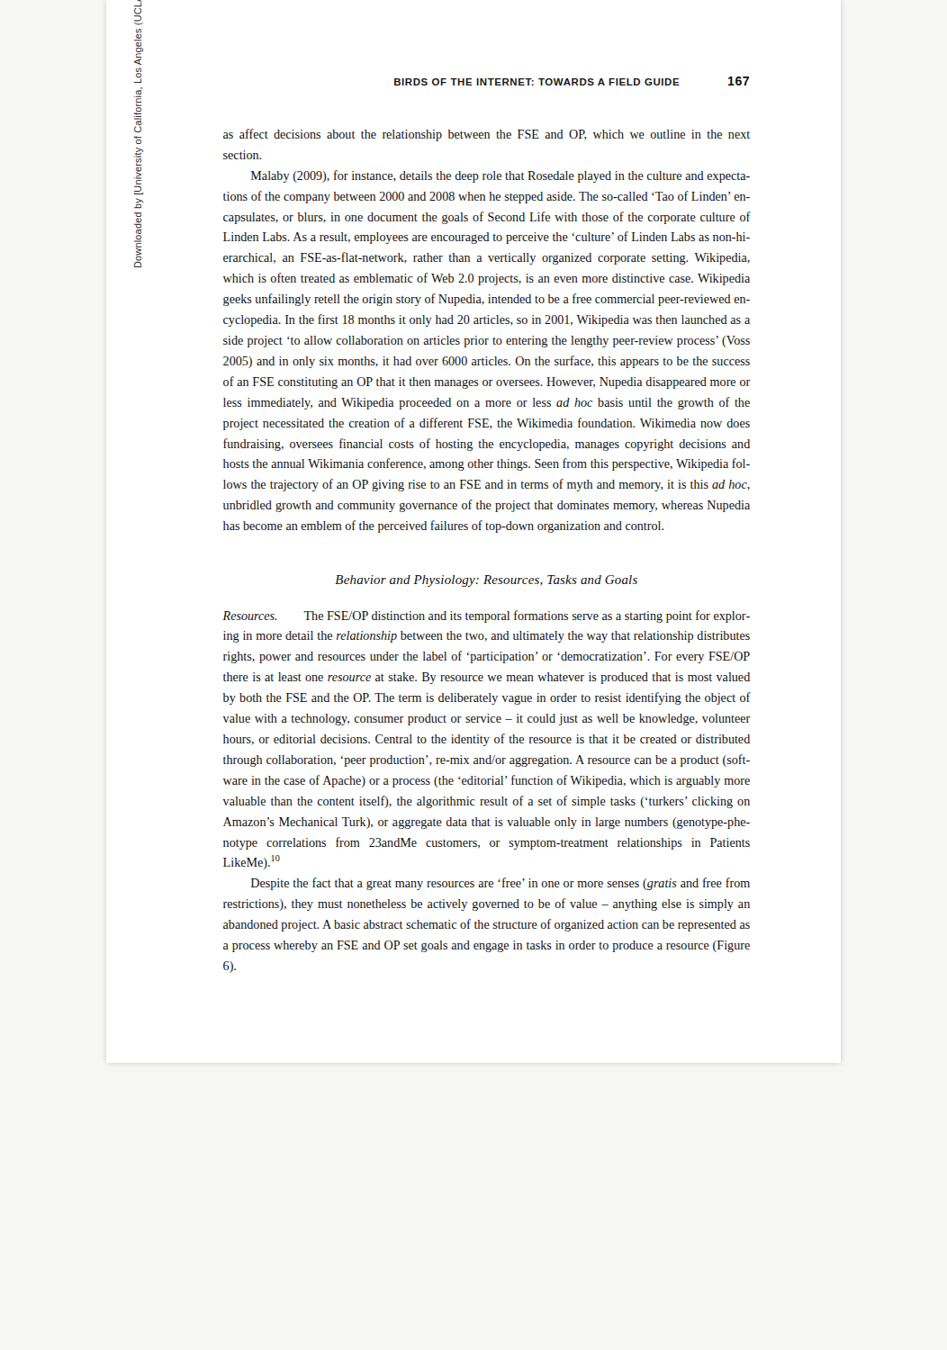Downloaded by [University of California, Los Angeles (UCLA)] at 15:59 16 May 2012
Birds of the Internet: Towards a Field Guide 167
as affect decisions about the relationship between the FSE and OP, which we outline in the next section.
Malaby (2009), for instance, details the deep role that Rosedale played in the culture and expectations of the company between 2000 and 2008 when he stepped aside. The so-called ‘Tao of Linden’ encapsulates, or blurs, in one document the goals of Second Life with those of the corporate culture of Linden Labs. As a result, employees are encouraged to perceive the ‘culture’ of Linden Labs as non-hierarchical, an FSE-as-flat-network, rather than a vertically organized corporate setting. Wikipedia, which is often treated as emblematic of Web 2.0 projects, is an even more distinctive case. Wikipedia geeks unfailingly retell the origin story of Nupedia, intended to be a free commercial peer-reviewed encyclopedia. In the first 18 months it only had 20 articles, so in 2001, Wikipedia was then launched as a side project ‘to allow collaboration on articles prior to entering the lengthy peer-review process’ (Voss 2005) and in only six months, it had over 6000 articles. On the surface, this appears to be the success of an FSE constituting an OP that it then manages or oversees. However, Nupedia disappeared more or less immediately, and Wikipedia proceeded on a more or less ad hoc basis until the growth of the project necessitated the creation of a different FSE, the Wikimedia foundation. Wikimedia now does fundraising, oversees financial costs of hosting the encyclopedia, manages copyright decisions and hosts the annual Wikimania conference, among other things. Seen from this perspective, Wikipedia follows the trajectory of an OP giving rise to an FSE and in terms of myth and memory, it is this ad hoc, unbridled growth and community governance of the project that dominates memory, whereas Nupedia has become an emblem of the perceived failures of top-down organization and control.
Behavior and Physiology: Resources, Tasks and Goals
Resources. The FSE/OP distinction and its temporal formations serve as a starting point for exploring in more detail the relationship between the two, and ultimately the way that relationship distributes rights, power and resources under the label of ‘participation’ or ‘democratization’. For every FSE/OP there is at least one resource at stake. By resource we mean whatever is produced that is most valued by both the FSE and the OP. The term is deliberately vague in order to resist identifying the object of value with a technology, consumer product or service – it could just as well be knowledge, volunteer hours, or editorial decisions. Central to the identity of the resource is that it be created or distributed through collaboration, ‘peer production’, re-mix and/or aggregation. A resource can be a product (software in the case of Apache) or a process (the ‘editorial’ function of Wikipedia, which is arguably more valuable than the content itself), the algorithmic result of a set of simple tasks (‘turkers’ clicking on Amazon’s Mechanical Turk), or aggregate data that is valuable only in large numbers (genotype-phenotype correlations from 23andMe customers, or symptom-treatment relationships in Patients LikeMe).10
Despite the fact that a great many resources are ‘free’ in one or more senses (gratis and free from restrictions), they must nonetheless be actively governed to be of value – anything else is simply an abandoned project. A basic abstract schematic of the structure of organized action can be represented as a process whereby an FSE and OP set goals and engage in tasks in order to produce a resource (Figure 6).